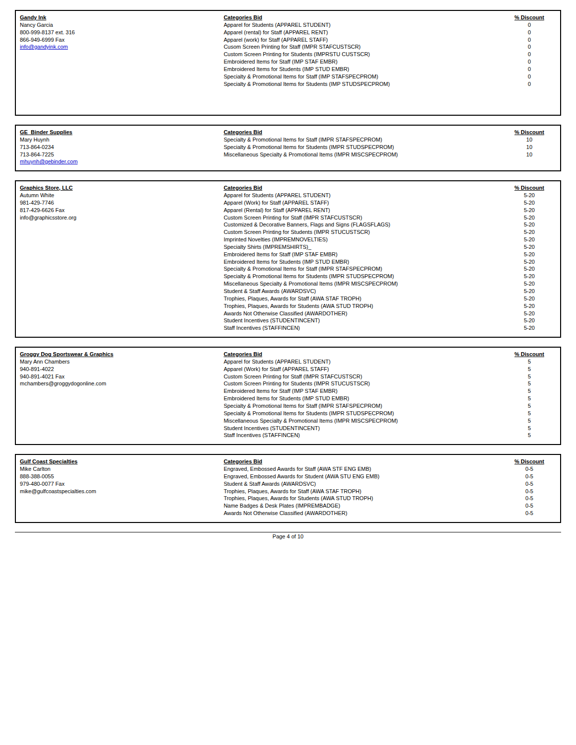| Gandy Ink | Categories Bid | % Discount |
| Nancy Garcia | Apparel for Students (APPAREL STUDENT) | 0 |
| 800-999-8137 ext. 316 | Apparel (rental) for Staff (APPAREL RENT) | 0 |
| 866-949-6999 Fax | Apparel (work) for Staff (APPAREL STAFF) | 0 |
| info@gandyink.com | Cusom Screen Printing for Staff (IMPR STAFCUSTSCR) | 0 |
| | Custom Screen Printing for Students (IMPRSTU CUSTSCR) | 0 |
| | Embroidered Items for Staff (IMP STAF EMBR) | 0 |
| | Embroidered Items for Students (IMP STUD EMBR) | 0 |
| | Specialty & Promotional Items for Staff (IMP STAFSPECPROM) | 0 |
| | Specialty & Promotional Items for Students (IMP STUDSPECPROM) | 0 |
| GE Binder Supplies | Categories Bid | % Discount |
| Mary Huynh | Specialty & Promotional Items for Staff (IMPR STAFSPECPROM) | 10 |
| 713-864-0234 | Specialty & Promotional Items for Students (IMPR STUDSPECPROM) | 10 |
| 713-864-7225 | Miscellaneous Specialty & Promotional Items (IMPR MISCSPECPROM) | 10 |
| mhuynh@gebinder.com | | |
| Graphics Store, LLC | Categories Bid | % Discount |
| Autumn White | Apparel for Students (APPAREL STUDENT) | 5-20 |
| 981-429-7746 | Apparel (Work) for Staff (APPAREL STAFF) | 5-20 |
| 817-429-6626 Fax | Apparel (Rental) for Staff (APPAREL RENT) | 5-20 |
| info@graphicsstore.org | Custom Screen Printing for Staff (IMPR STAFCUSTSCR) | 5-20 |
| | Customized & Decorative Banners, Flags and Signs (FLAGSFLAGS) | 5-20 |
| | Custom Screen Printing for Students (IMPR STUCUSTSCR) | 5-20 |
| | Imprinted Novelties (IMPREMNOVELTIES) | 5-20 |
| | Specialty Shirts (IMPREMSHIRTS)_ | 5-20 |
| | Embroidered Items for Staff (IMP STAF EMBR) | 5-20 |
| | Embroidered Items for Students (IMP STUD EMBR) | 5-20 |
| | Specialty & Promotional Items for Staff (IMPR STAFSPECPROM) | 5-20 |
| | Specialty & Promotional Items for Students (IMPR STUDSPECPROM) | 5-20 |
| | Miscellaneous Specialty & Promotional Items (IMPR MISCSPECPROM) | 5-20 |
| | Student & Staff Awards (AWARDSVC) | 5-20 |
| | Trophies, Plaques, Awards for Staff (AWA STAF TROPH) | 5-20 |
| | Trophies, Plaques, Awards for Students (AWA STUD TROPH) | 5-20 |
| | Awards Not Otherwise Classified (AWARDOTHER) | 5-20 |
| | Student Incentives (STUDENTINCENT) | 5-20 |
| | Staff Incentives (STAFFINCEN) | 5-20 |
| Groggy Dog Sportswear & Graphics | Categories Bid | % Discount |
| Mary Ann Chambers | Apparel for Students (APPAREL STUDENT) | 5 |
| 940-891-4022 | Apparel (Work) for Staff (APPAREL STAFF) | 5 |
| 940-891-4021 Fax | Custom Screen Printing for Staff (IMPR STAFCUSTSCR) | 5 |
| mchambers@groggydogonline.com | Custom Screen Printing for Students (IMPR STUCUSTSCR) | 5 |
| | Embroidered Items for Staff (IMP STAF EMBR) | 5 |
| | Embroidered Items for Students (IMP STUD EMBR) | 5 |
| | Specialty & Promotional Items for Staff (IMPR STAFSPECPROM) | 5 |
| | Specialty & Promotional Items for Students (IMPR STUDSPECPROM) | 5 |
| | Miscellaneous Specialty & Promotional Items (IMPR MISCSPECPROM) | 5 |
| | Student Incentives (STUDENTINCENT) | 5 |
| | Staff Incentives (STAFFINCEN) | 5 |
| Gulf Coast Specialties | Categories Bid | % Discount |
| Mike Carlton | Engraved, Embossed Awards for Staff (AWA STF ENG EMB) | 0-5 |
| 888-388-0055 | Engraved, Embossed Awards for Student (AWA STU ENG EMB) | 0-5 |
| 979-480-0077 Fax | Student & Staff Awards (AWARDSVC) | 0-5 |
| mike@gulfcoastspecialties.com | Trophies, Plaques, Awards for Staff (AWA STAF TROPH) | 0-5 |
| | Trophies, Plaques, Awards for Students (AWA STUD TROPH) | 0-5 |
| | Name Badges & Desk Plates (IMPREMBADGE) | 0-5 |
| | Awards Not Otherwise Classified (AWARDOTHER) | 0-5 |
Page 4 of 10